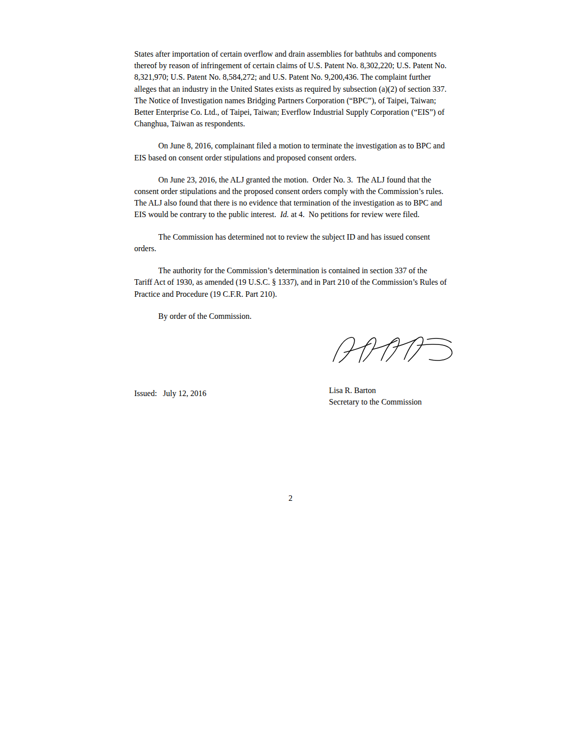States after importation of certain overflow and drain assemblies for bathtubs and components thereof by reason of infringement of certain claims of U.S. Patent No. 8,302,220; U.S. Patent No. 8,321,970; U.S. Patent No. 8,584,272; and U.S. Patent No. 9,200,436. The complaint further alleges that an industry in the United States exists as required by subsection (a)(2) of section 337. The Notice of Investigation names Bridging Partners Corporation (“BPC”), of Taipei, Taiwan; Better Enterprise Co. Ltd., of Taipei, Taiwan; Everflow Industrial Supply Corporation (“EIS”) of Changhua, Taiwan as respondents.
On June 8, 2016, complainant filed a motion to terminate the investigation as to BPC and EIS based on consent order stipulations and proposed consent orders.
On June 23, 2016, the ALJ granted the motion. Order No. 3. The ALJ found that the consent order stipulations and the proposed consent orders comply with the Commission’s rules. The ALJ also found that there is no evidence that termination of the investigation as to BPC and EIS would be contrary to the public interest. Id. at 4. No petitions for review were filed.
The Commission has determined not to review the subject ID and has issued consent orders.
The authority for the Commission’s determination is contained in section 337 of the Tariff Act of 1930, as amended (19 U.S.C. § 1337), and in Part 210 of the Commission’s Rules of Practice and Procedure (19 C.F.R. Part 210).
By order of the Commission.
Lisa R. Barton
Secretary to the Commission
Issued: July 12, 2016
2